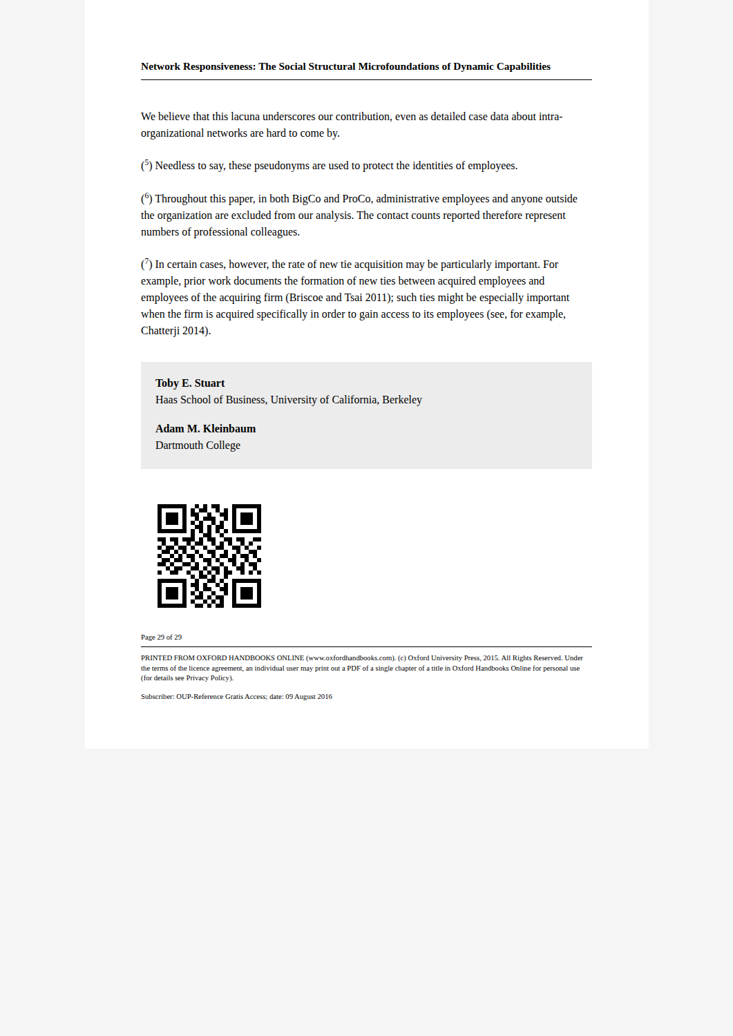Network Responsiveness: The Social Structural Microfoundations of Dynamic Capabilities
We believe that this lacuna underscores our contribution, even as detailed case data about intra-organizational networks are hard to come by.
(5) Needless to say, these pseudonyms are used to protect the identities of employees.
(6) Throughout this paper, in both BigCo and ProCo, administrative employees and anyone outside the organization are excluded from our analysis. The contact counts reported therefore represent numbers of professional colleagues.
(7) In certain cases, however, the rate of new tie acquisition may be particularly important. For example, prior work documents the formation of new ties between acquired employees and employees of the acquiring firm (Briscoe and Tsai 2011); such ties might be especially important when the firm is acquired specifically in order to gain access to its employees (see, for example, Chatterji 2014).
Toby E. Stuart
Haas School of Business, University of California, Berkeley
Adam M. Kleinbaum
Dartmouth College
Page 29 of 29
PRINTED FROM OXFORD HANDBOOKS ONLINE (www.oxfordhandbooks.com). (c) Oxford University Press, 2015. All Rights Reserved. Under the terms of the licence agreement, an individual user may print out a PDF of a single chapter of a title in Oxford Handbooks Online for personal use (for details see Privacy Policy).
Subscriber: OUP-Reference Gratis Access; date: 09 August 2016